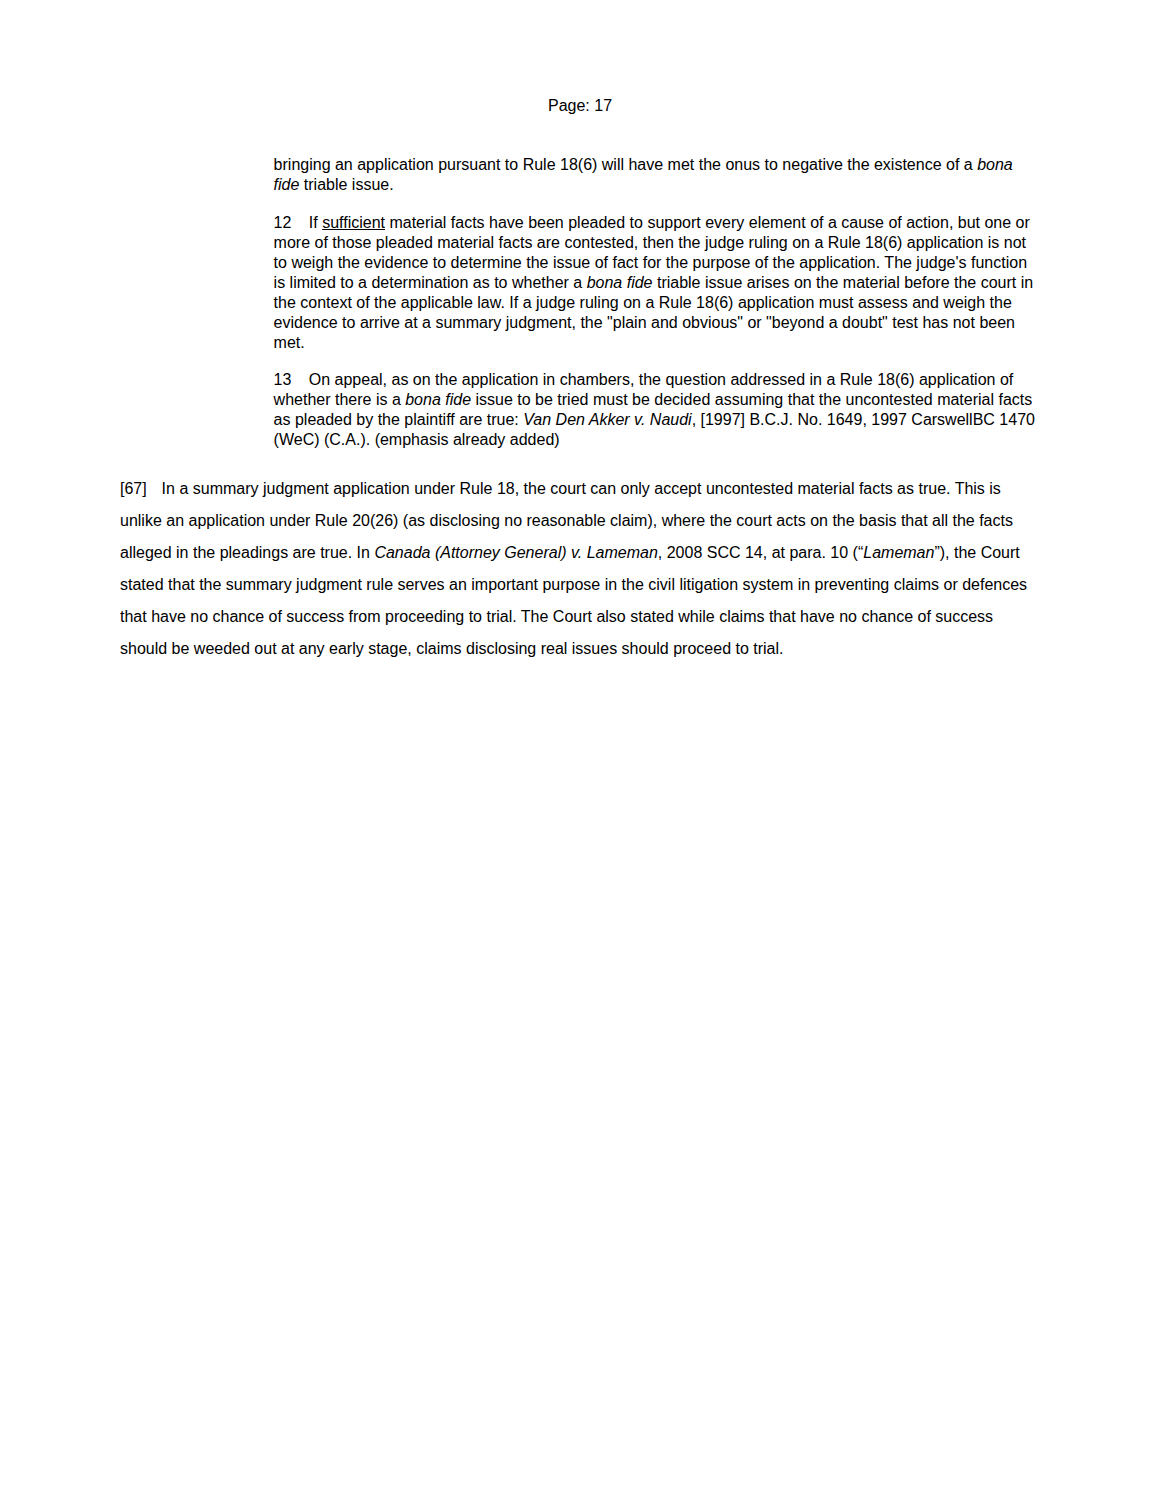Page: 17
bringing an application pursuant to Rule 18(6) will have met the onus to negative the existence of a bona fide triable issue.
12 If sufficient material facts have been pleaded to support every element of a cause of action, but one or more of those pleaded material facts are contested, then the judge ruling on a Rule 18(6) application is not to weigh the evidence to determine the issue of fact for the purpose of the application. The judge's function is limited to a determination as to whether a bona fide triable issue arises on the material before the court in the context of the applicable law. If a judge ruling on a Rule 18(6) application must assess and weigh the evidence to arrive at a summary judgment, the "plain and obvious" or "beyond a doubt" test has not been met.
13 On appeal, as on the application in chambers, the question addressed in a Rule 18(6) application of whether there is a bona fide issue to be tried must be decided assuming that the uncontested material facts as pleaded by the plaintiff are true: Van Den Akker v. Naudi, [1997] B.C.J. No. 1649, 1997 CarswellBC 1470 (WeC) (C.A.). (emphasis already added)
[67] In a summary judgment application under Rule 18, the court can only accept uncontested material facts as true. This is unlike an application under Rule 20(26) (as disclosing no reasonable claim), where the court acts on the basis that all the facts alleged in the pleadings are true. In Canada (Attorney General) v. Lameman, 2008 SCC 14, at para. 10 (“Lameman”), the Court stated that the summary judgment rule serves an important purpose in the civil litigation system in preventing claims or defences that have no chance of success from proceeding to trial. The Court also stated while claims that have no chance of success should be weeded out at any early stage, claims disclosing real issues should proceed to trial.